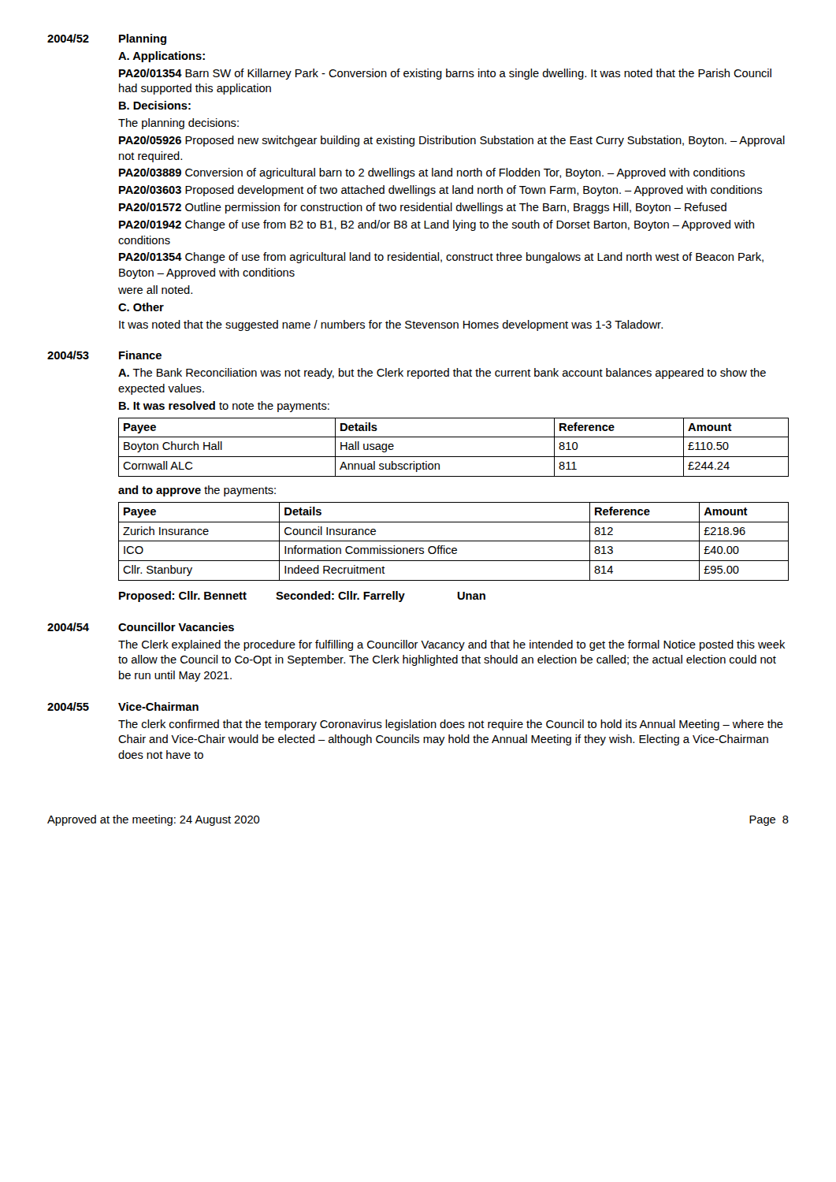2004/52
Planning
A. Applications:
PA20/01354 Barn SW of Killarney Park - Conversion of existing barns into a single dwelling. It was noted that the Parish Council had supported this application
B. Decisions:
The planning decisions:
PA20/05926 Proposed new switchgear building at existing Distribution Substation at the East Curry Substation, Boyton. – Approval not required.
PA20/03889 Conversion of agricultural barn to 2 dwellings at land north of Flodden Tor, Boyton. – Approved with conditions
PA20/03603 Proposed development of two attached dwellings at land north of Town Farm, Boyton. – Approved with conditions
PA20/01572 Outline permission for construction of two residential dwellings at The Barn, Braggs Hill, Boyton – Refused
PA20/01942 Change of use from B2 to B1, B2 and/or B8 at Land lying to the south of Dorset Barton, Boyton – Approved with conditions
PA20/01354 Change of use from agricultural land to residential, construct three bungalows at Land north west of Beacon Park, Boyton – Approved with conditions
were all noted.
C. Other
It was noted that the suggested name / numbers for the Stevenson Homes development was 1-3 Taladowr.
2004/53
Finance
A. The Bank Reconciliation was not ready, but the Clerk reported that the current bank account balances appeared to show the expected values.
B. It was resolved to note the payments:
| Payee | Details | Reference | Amount |
| --- | --- | --- | --- |
| Boyton Church Hall | Hall usage | 810 | £110.50 |
| Cornwall ALC | Annual subscription | 811 | £244.24 |
and to approve the payments:
| Payee | Details | Reference | Amount |
| --- | --- | --- | --- |
| Zurich Insurance | Council Insurance | 812 | £218.96 |
| ICO | Information Commissioners Office | 813 | £40.00 |
| Cllr. Stanbury | Indeed Recruitment | 814 | £95.00 |
Proposed: Cllr. Bennett Seconded: Cllr. Farrelly Unan
2004/54
Councillor Vacancies
The Clerk explained the procedure for fulfilling a Councillor Vacancy and that he intended to get the formal Notice posted this week to allow the Council to Co-Opt in September. The Clerk highlighted that should an election be called; the actual election could not be run until May 2021.
2004/55
Vice-Chairman
The clerk confirmed that the temporary Coronavirus legislation does not require the Council to hold its Annual Meeting – where the Chair and Vice-Chair would be elected – although Councils may hold the Annual Meeting if they wish. Electing a Vice-Chairman does not have to
Approved at the meeting: 24 August 2020
Page 8